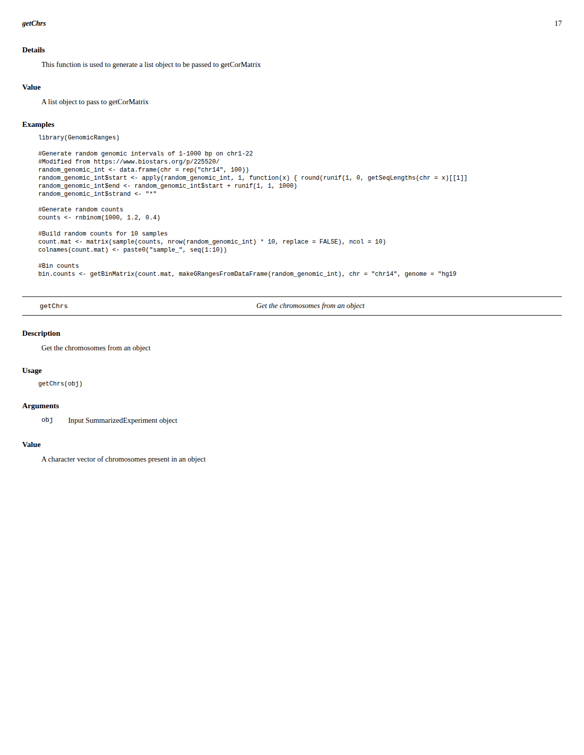getChrs 17
Details
This function is used to generate a list object to be passed to getCorMatrix
Value
A list object to pass to getCorMatrix
Examples
library(GenomicRanges)

#Generate random genomic intervals of 1-1000 bp on chr1-22
#Modified from https://www.biostars.org/p/225520/
random_genomic_int <- data.frame(chr = rep("chr14", 100))
random_genomic_int$start <- apply(random_genomic_int, 1, function(x) { round(runif(1, 0, getSeqLengths(chr = x)[[1]]
random_genomic_int$end <- random_genomic_int$start + runif(1, 1, 1000)
random_genomic_int$strand <- "*"

#Generate random counts
counts <- rnbinom(1000, 1.2, 0.4)

#Build random counts for 10 samples
count.mat <- matrix(sample(counts, nrow(random_genomic_int) * 10, replace = FALSE), ncol = 10)
colnames(count.mat) <- paste0("sample_", seq(1:10))

#Bin counts
bin.counts <- getBinMatrix(count.mat, makeGRangesFromDataFrame(random_genomic_int), chr = "chr14", genome = "hg19
getChrs Get the chromosomes from an object
Description
Get the chromosomes from an object
Usage
getChrs(obj)
Arguments
| obj | Input SummarizedExperiment object |
Value
A character vector of chromosomes present in an object